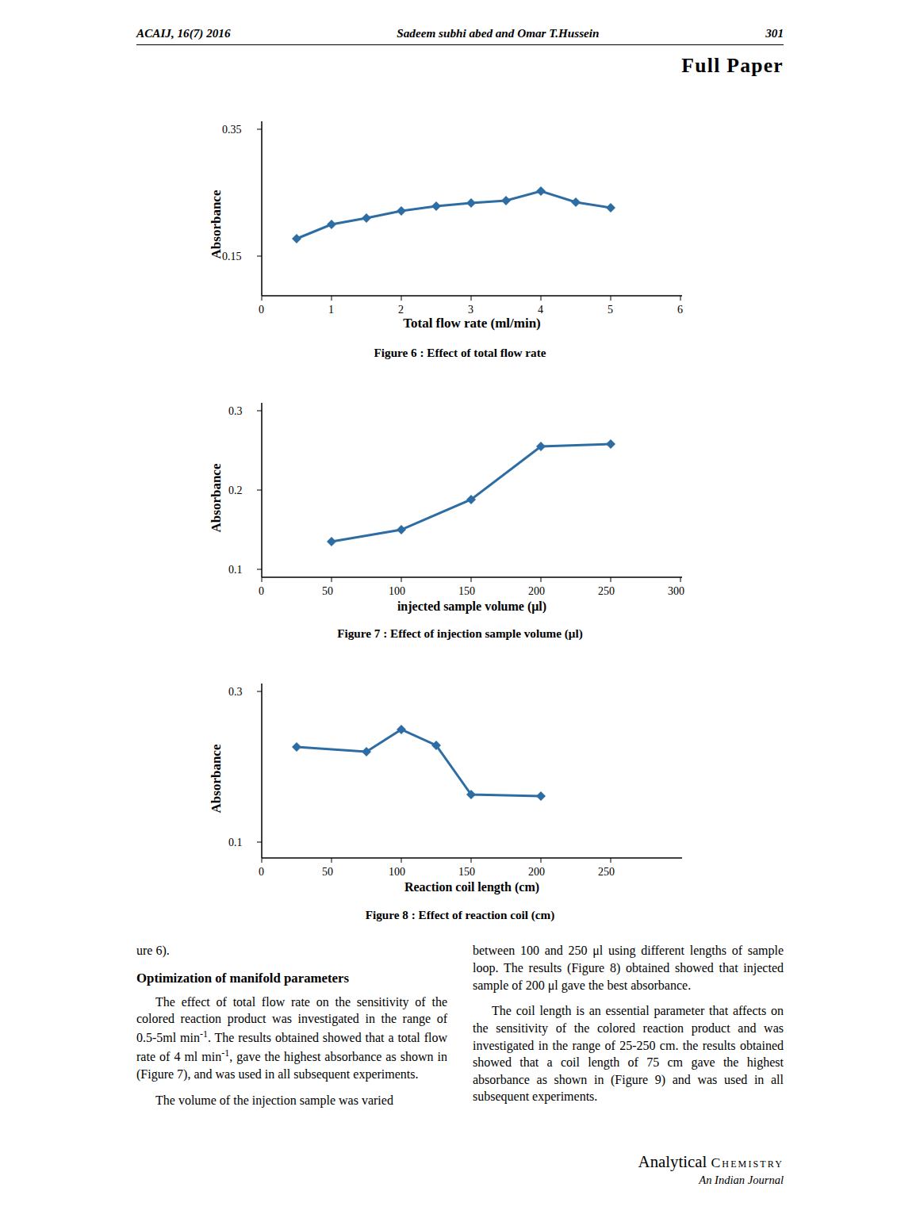ACAIJ, 16(7) 2016 Sadeem subhi abed and Omar T.Hussein 301
Full Paper
0.35 0.15 0 1 2 3 4 5 6 Absorbance Total flow rate (ml/min)
Figure 6 : Effect of total flow rate
0.3 0.2 0.1 0 50 100 150 200 250 300 Absorbance injected sample volume (μl)
Figure 7 : Effect of injection sample volume (μl)
0.3 0.1 0 50 100 150 200 250 Absorbance Reaction coil length (cm)
Figure 8 : Effect of reaction coil (cm)
ure 6).
Optimization of manifold parameters
The effect of total flow rate on the sensitivity of the colored reaction product was investigated in the range of 0.5-5ml min-1. The results obtained showed that a total flow rate of 4 ml min-1, gave the highest absorbance as shown in (Figure 7), and was used in all subsequent experiments.
The volume of the injection sample was varied
between 100 and 250 μl using different lengths of sample loop. The results (Figure 8) obtained showed that injected sample of 200 μl gave the best absorbance.
The coil length is an essential parameter that affects on the sensitivity of the colored reaction product and was investigated in the range of 25-250 cm. the results obtained showed that a coil length of 75 cm gave the highest absorbance as shown in (Figure 9) and was used in all subsequent experiments.
Analytical Chemistry An Indian Journal